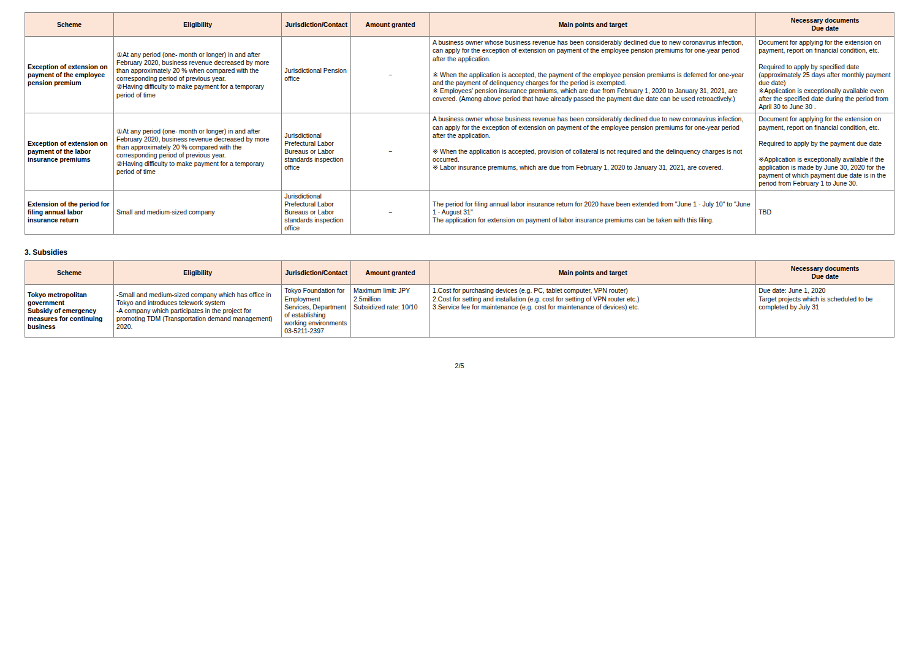| Scheme | Eligibility | Jurisdiction/Contact | Amount granted | Main points and target | Necessary documents Due date |
| --- | --- | --- | --- | --- | --- |
| Exception of extension on payment of the employee pension premium | ①At any period (one- month or longer) in and after February 2020, business revenue decreased by more than approximately 20 % when compared with the corresponding period of previous year. ②Having difficulty to make payment for a temporary period of time | Jurisdictional Pension office | − | A business owner whose business revenue has been considerably declined due to new coronavirus infection, can apply for the exception of extension on payment of the employee pension premiums for one-year period after the application. ※ When the application is accepted, the payment of the employee pension premiums is deferred for one-year and the payment of delinquency charges for the period is exempted. ※ Employees' pension insurance premiums, which are due from February 1, 2020 to January 31, 2021, are covered. (Among above period that have already passed the payment due date can be used retroactively.) | Document for applying for the extension on payment, report on financial condition, etc. Required to apply by specified date (approximately 25 days after monthly payment due date) ※Application is exceptionally available even after the specified date during the period from April 30 to June 30 . |
| Exception of extension on payment of the labor insurance premiums | ①At any period (one- month or longer) in and after February 2020, business revenue decreased by more than approximately 20 % compared with the corresponding period of previous year. ②Having difficulty to make payment for a temporary period of time | Jurisdictional Prefectural Labor Bureaus or Labor standards inspection office | − | A business owner whose business revenue has been considerably declined due to new coronavirus infection, can apply for the exception of extension on payment of the employee pension premiums for one-year period after the application. ※ When the application is accepted, provision of collateral is not required and the delinquency charges is not occurred. ※ Labor insurance premiums, which are due from February 1, 2020 to January 31, 2021, are covered. | Document for applying for the extension on payment, report on financial condition, etc. Required to apply by the payment due date ※Application is exceptionally available if the application is made by June 30, 2020 for the payment of which payment due date is in the period from February 1 to June 30. |
| Extension of the period for filing annual labor insurance return | Small and medium-sized company | Jurisdictional Prefectural Labor Bureaus or Labor standards inspection office | − | The period for filing annual labor insurance return for 2020 have been extended from "June 1 - July 10" to "June 1 - August 31" The application for extension on payment of labor insurance premiums can be taken with this filing. | TBD |
3. Subsidies
| Scheme | Eligibility | Jurisdiction/Contact | Amount granted | Main points and target | Necessary documents Due date |
| --- | --- | --- | --- | --- | --- |
| Tokyo metropolitan government Subsidy of emergency measures for continuing business | -Small and medium-sized company which has office in Tokyo and introduces telework system -A company which participates in the project for promoting TDM (Transportation demand management) 2020. | Tokyo Foundation for Employment Services, Department of establishing working environments 03-5211-2397 | Maximum limit: JPY 2.5million Subsidized rate: 10/10 | 1.Cost for purchasing devices (e.g. PC, tablet computer, VPN router) 2.Cost for setting and installation (e.g. cost for setting of VPN router etc.) 3.Service fee for maintenance (e.g. cost for maintenance of devices) etc. | Due date: June 1, 2020 Target projects which is scheduled to be completed by July 31 |
2/5